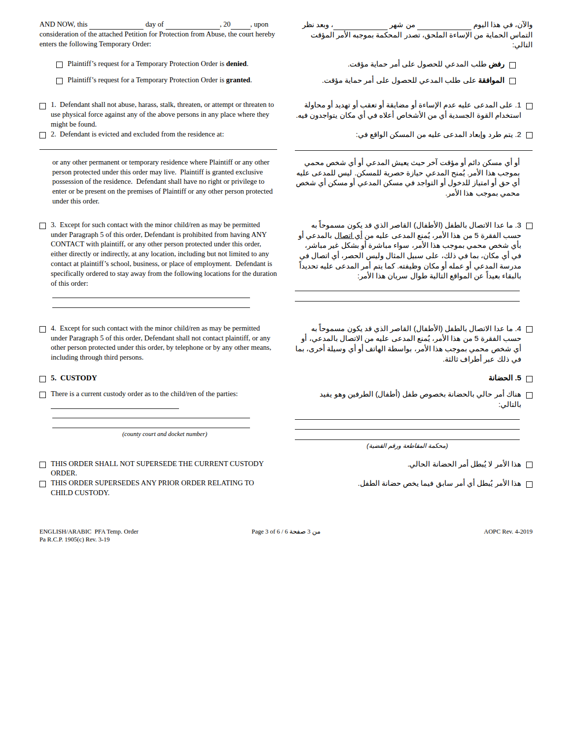AND NOW, this day of , 20 , upon consideration of the attached Petition for Protection from Abuse, the court hereby enters the following Temporary Order:
والآن، في هذا اليوم من شهر ، وبعد نظر التماس الحماية من الإساءة الملحق، تصدر المحكمة بموجبه الأمر المؤقت التالي:
Plaintiff’s request for a Temporary Protection Order is denied.
رفض طلب المدعي للحصول على أمر حماية مؤقت.
Plaintiff’s request for a Temporary Protection Order is granted.
الموافقة على طلب المدعي للحصول على أمر حماية مؤقت.
1. Defendant shall not abuse, harass, stalk, threaten, or attempt or threaten to use physical force against any of the above persons in any place where they might be found.
1. على المدعى عليه عدم الإساءة أو مضايقة أو تعقب أو تهديد أو محاولة استخدام القوة الجسدية أي من الأشخاص أعلاه في أي مكان يتواجدون فيه.
2. Defendant is evicted and excluded from the residence at:
2. يتم طرد وإبعاد المدعى عليه من المسكن الواقع في:
or any other permanent or temporary residence where Plaintiff or any other person protected under this order may live. Plaintiff is granted exclusive possession of the residence. Defendant shall have no right or privilege to enter or be present on the premises of Plaintiff or any other person protected under this order.
أو أي مسكن دائم أو مؤقت آخر حيث يعيش المدعي أو أي شخص محمي بموجب هذا الأمر. يُمنح المدعي حيازة حصرية للمسكن. ليس للمدعى عليه أي حق أو امتياز للدخول أو التواجد في مسكن المدعي أو مسكن أي شخص محمي بموجب هذا الأمر.
3. Except for such contact with the minor child/ren as may be permitted under Paragraph 5 of this order, Defendant is prohibited from having ANY CONTACT with plaintiff, or any other person protected under this order, either directly or indirectly, at any location, including but not limited to any contact at plaintiff’s school, business, or place of employment. Defendant is specifically ordered to stay away from the following locations for the duration of this order:
3. ما عدا الاتصال بالطفل (الأطفال) القاصر الذي قد يكون مسموحاً به حسب الفقرة 5 من هذا الأمر، يُمنع المدعى عليه من أي اتصال بالمدعي أو بأي شخص محمي بموجب هذا الأمر، سواء مباشرة أو بشكل غير مباشر، في أي مكان، بما في ذلك، على سبيل المثال وليس الحصر، أي اتصال في مدرسة المدعي أو عمله أو مكان وظيفته. كما يتم أمر المدعى عليه تحديداً بالبقاء بعيداً عن المواقع التالية طوال سريان هذا الأمر:
4. Except for such contact with the minor child/ren as may be permitted under Paragraph 5 of this order, Defendant shall not contact plaintiff, or any other person protected under this order, by telephone or by any other means, including through third persons.
4. ما عدا الاتصال بالطفل (الأطفال) القاصر الذي قد يكون مسموحاً به حسب الفقرة 5 من هذا الأمر، يُمنع المدعى عليه من الاتصال بالمدعي، أو أي شخص محمي بموجب هذا الأمر، بواسطة الهاتف أو أي وسيلة أخرى، بما في ذلك عبر أطراف ثالثة.
5. CUSTODY
5. الحضانة
There is a current custody order as to the child/ren of the parties:
(county court and docket number)
هناك أمر حالي بالحضانة بخصوص طفل (أطفال) الطرفين وهو يفيد بالتالي:
(محكمة المقاطعة ورقم القضية)
THIS ORDER SHALL NOT SUPERSEDE THE CURRENT CUSTODY ORDER.
هذا الأمر لا يُبطل أمر الحضانة الحالي.
THIS ORDER SUPERSEDES ANY PRIOR ORDER RELATING TO CHILD CUSTODY.
هذا الأمر يُبطل أي أمر سابق فيما يخص حضانة الطفل.
ENGLISH/ARABIC PFA Temp. Order
Pa R.C.P. 1905(c) Rev. 3-19
Page 3 of 6 / 6 من 3 صفحة
AOPC Rev. 4-2019